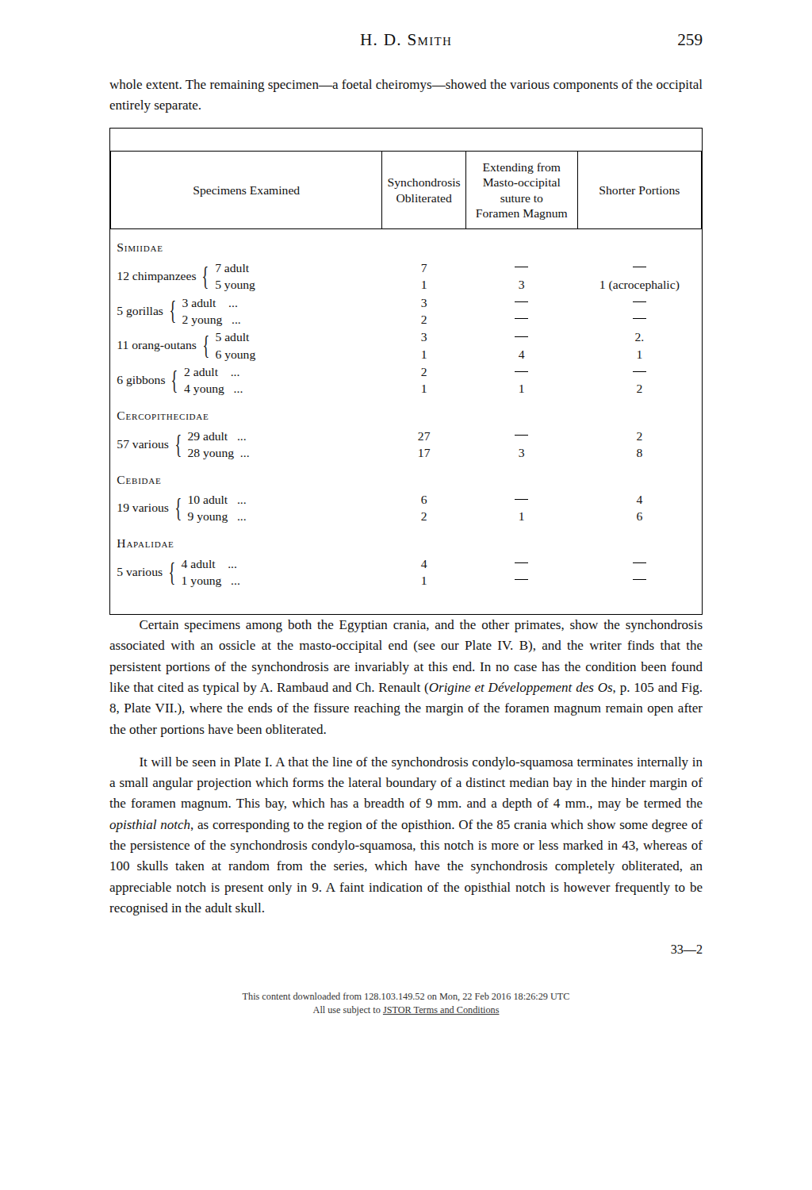H. D. Smith 259
whole extent. The remaining specimen—a foetal cheiromys—showed the various components of the occipital entirely separate.
| Specimens Examined | Synchondrosis Obliterated | Extending from Masto-occipital suture to Foramen Magnum | Shorter Portions |
| --- | --- | --- | --- |
| Simiidae |
| 12 chimpanzees { 7 adult 5 young | 7 1 | 3 | 1 (acrocephalic) |
| 5 gorillas { 3 adult ... 2 young ... | 3 2 | | |
| 11 orang-outans { 5 adult 6 young | 3 1 | 4 | 2. 1 |
| 6 gibbons { 2 adult ... 4 young ... | 2 1 | 1 | 2 |
| Cercopithecidae |
| 57 various { 29 adult ... 28 young ... | 27 17 | 3 | 2 8 |
| Cebidae |
| 19 various { 10 adult ... 9 young ... | 6 2 | 1 | 4 6 |
| Hapalidae |
| 5 various { 4 adult ... 1 young ... | 4 1 | | |
Certain specimens among both the Egyptian crania, and the other primates, show the synchondrosis associated with an ossicle at the masto-occipital end (see our Plate IV. B), and the writer finds that the persistent portions of the synchondrosis are invariably at this end. In no case has the condition been found like that cited as typical by A. Rambaud and Ch. Renault (Origine et Développement des Os, p. 105 and Fig. 8, Plate VII.), where the ends of the fissure reaching the margin of the foramen magnum remain open after the other portions have been obliterated.
It will be seen in Plate I. A that the line of the synchondrosis condylo-squamosa terminates internally in a small angular projection which forms the lateral boundary of a distinct median bay in the hinder margin of the foramen magnum. This bay, which has a breadth of 9 mm. and a depth of 4 mm., may be termed the opisthial notch, as corresponding to the region of the opisthion. Of the 85 crania which show some degree of the persistence of the synchondrosis condylo-squamosa, this notch is more or less marked in 43, whereas of 100 skulls taken at random from the series, which have the synchondrosis completely obliterated, an appreciable notch is present only in 9. A faint indication of the opisthial notch is however frequently to be recognised in the adult skull.
33—2
This content downloaded from 128.103.149.52 on Mon, 22 Feb 2016 18:26:29 UTC
All use subject to JSTOR Terms and Conditions